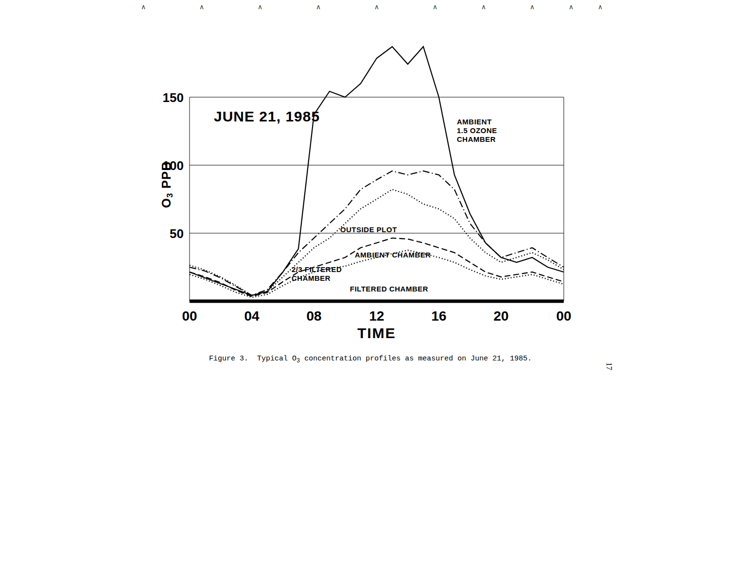∧ ∧ ∧ ∧ ∧ ∧ ∧ ∧ ∧ ∧
O3 PPB
150 100 50 00 04 08 12 16 20 00 TIME JUNE 21, 1985 AMBIENT 1.5 OZONE CHAMBER OUTSIDE PLOT AMBIENT CHAMBER 2/3 FILTERED CHAMBER FILTERED CHAMBER
Figure 3. Typical O3 concentration profiles as measured on June 21, 1985.
17